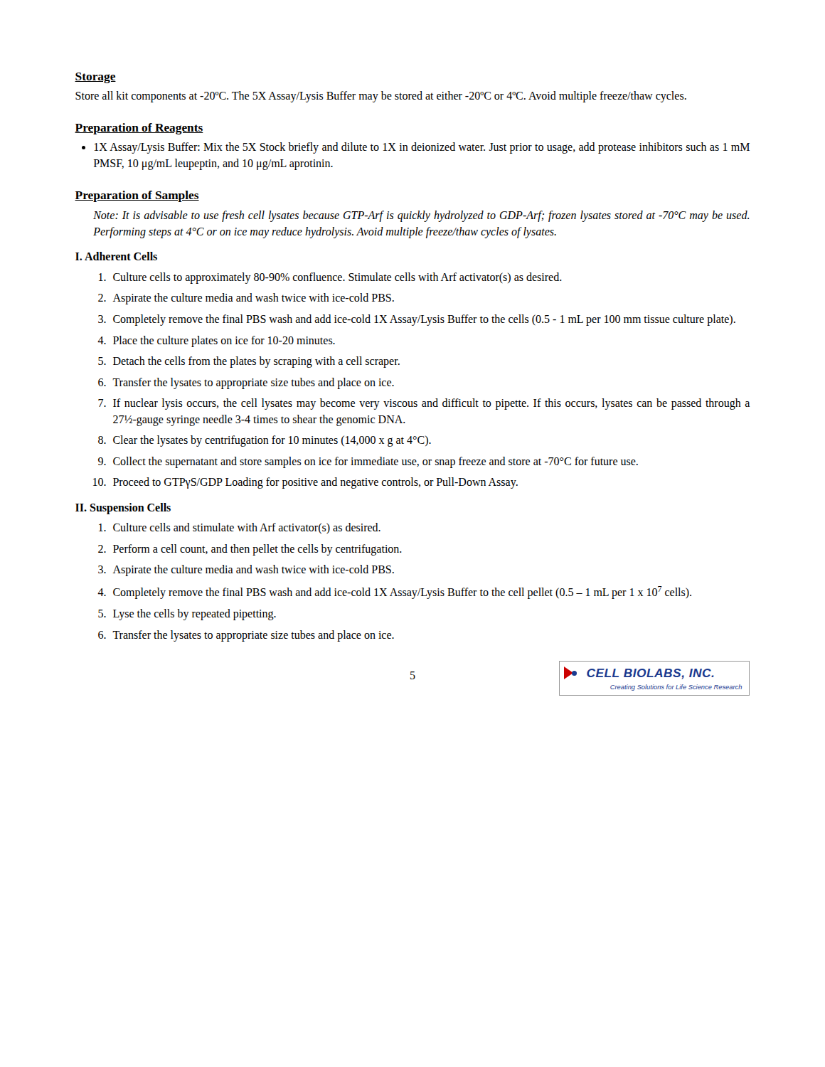Storage
Store all kit components at -20ºC. The 5X Assay/Lysis Buffer may be stored at either -20ºC or 4ºC. Avoid multiple freeze/thaw cycles.
Preparation of Reagents
1X Assay/Lysis Buffer: Mix the 5X Stock briefly and dilute to 1X in deionized water. Just prior to usage, add protease inhibitors such as 1 mM PMSF, 10 μg/mL leupeptin, and 10 μg/mL aprotinin.
Preparation of Samples
Note: It is advisable to use fresh cell lysates because GTP-Arf is quickly hydrolyzed to GDP-Arf; frozen lysates stored at -70°C may be used. Performing steps at 4°C or on ice may reduce hydrolysis. Avoid multiple freeze/thaw cycles of lysates.
I. Adherent Cells
Culture cells to approximately 80-90% confluence. Stimulate cells with Arf activator(s) as desired.
Aspirate the culture media and wash twice with ice-cold PBS.
Completely remove the final PBS wash and add ice-cold 1X Assay/Lysis Buffer to the cells (0.5 - 1 mL per 100 mm tissue culture plate).
Place the culture plates on ice for 10-20 minutes.
Detach the cells from the plates by scraping with a cell scraper.
Transfer the lysates to appropriate size tubes and place on ice.
If nuclear lysis occurs, the cell lysates may become very viscous and difficult to pipette. If this occurs, lysates can be passed through a 27½-gauge syringe needle 3-4 times to shear the genomic DNA.
Clear the lysates by centrifugation for 10 minutes (14,000 x g at 4°C).
Collect the supernatant and store samples on ice for immediate use, or snap freeze and store at -70°C for future use.
Proceed to GTPγS/GDP Loading for positive and negative controls, or Pull-Down Assay.
II. Suspension Cells
Culture cells and stimulate with Arf activator(s) as desired.
Perform a cell count, and then pellet the cells by centrifugation.
Aspirate the culture media and wash twice with ice-cold PBS.
Completely remove the final PBS wash and add ice-cold 1X Assay/Lysis Buffer to the cell pellet (0.5 – 1 mL per 1 x 107 cells).
Lyse the cells by repeated pipetting.
Transfer the lysates to appropriate size tubes and place on ice.
5
CELL BIOLABS, INC.
Creating Solutions for Life Science Research